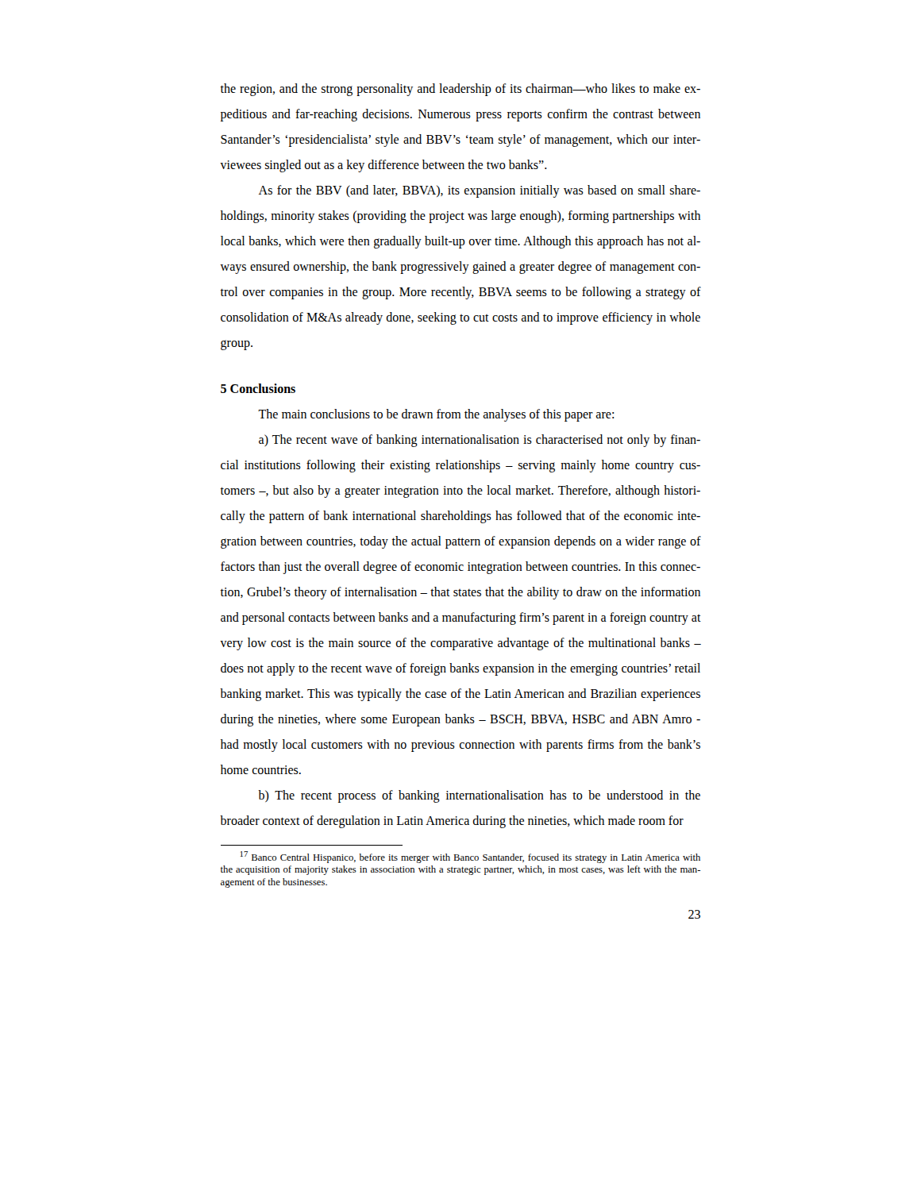the region, and the strong personality and leadership of its chairman—who likes to make expeditious and far-reaching decisions. Numerous press reports confirm the contrast between Santander’s ‘presidencialista’ style and BBV’s ‘team style’ of management, which our interviewees singled out as a key difference between the two banks”.
As for the BBV (and later, BBVA), its expansion initially was based on small shareholdings, minority stakes (providing the project was large enough), forming partnerships with local banks, which were then gradually built-up over time. Although this approach has not always ensured ownership, the bank progressively gained a greater degree of management control over companies in the group. More recently, BBVA seems to be following a strategy of consolidation of M&As already done, seeking to cut costs and to improve efficiency in whole group.
5 Conclusions
The main conclusions to be drawn from the analyses of this paper are:
a) The recent wave of banking internationalisation is characterised not only by financial institutions following their existing relationships – serving mainly home country customers –, but also by a greater integration into the local market. Therefore, although historically the pattern of bank international shareholdings has followed that of the economic integration between countries, today the actual pattern of expansion depends on a wider range of factors than just the overall degree of economic integration between countries. In this connection, Grubel’s theory of internalisation – that states that the ability to draw on the information and personal contacts between banks and a manufacturing firm’s parent in a foreign country at very low cost is the main source of the comparative advantage of the multinational banks – does not apply to the recent wave of foreign banks expansion in the emerging countries’ retail banking market. This was typically the case of the Latin American and Brazilian experiences during the nineties, where some European banks – BSCH, BBVA, HSBC and ABN Amro - had mostly local customers with no previous connection with parents firms from the bank’s home countries.
b) The recent process of banking internationalisation has to be understood in the broader context of deregulation in Latin America during the nineties, which made room for
17 Banco Central Hispanico, before its merger with Banco Santander, focused its strategy in Latin America with the acquisition of majority stakes in association with a strategic partner, which, in most cases, was left with the management of the businesses.
23